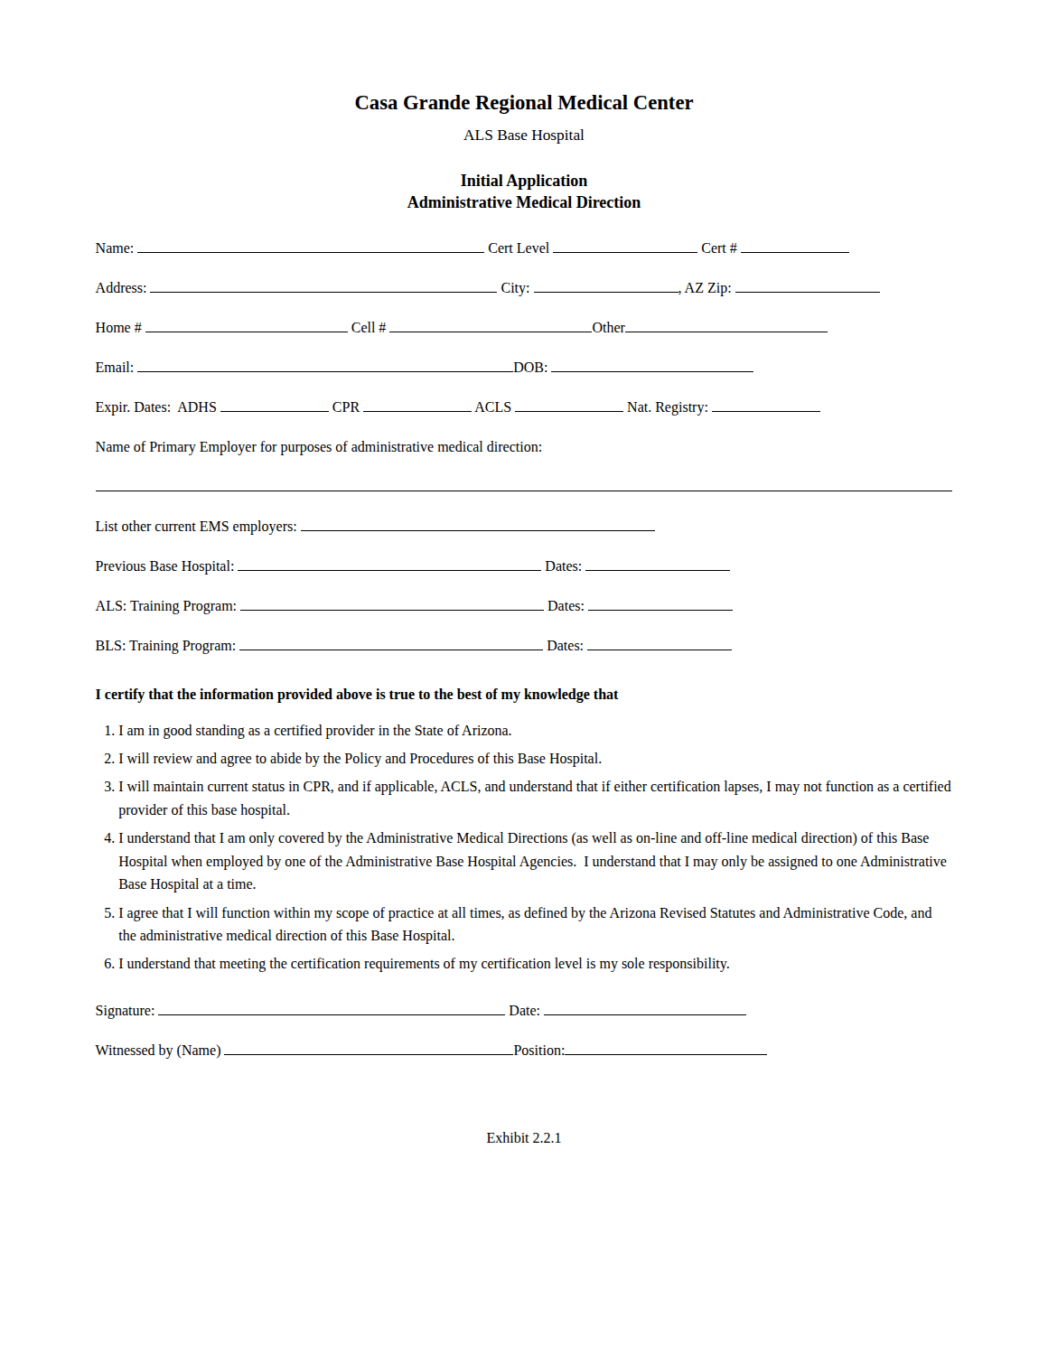Casa Grande Regional Medical Center
ALS Base Hospital
Initial Application
Administrative Medical Direction
Name: Cert Level Cert #
Address: City: , AZ Zip:
Home # Cell # Other
Email: DOB:
Expir. Dates: ADHS CPR ACLS Nat. Registry:
Name of Primary Employer for purposes of administrative medical direction:
List other current EMS employers:
Previous Base Hospital: Dates:
ALS: Training Program: Dates:
BLS: Training Program: Dates:
I certify that the information provided above is true to the best of my knowledge that
I am in good standing as a certified provider in the State of Arizona.
I will review and agree to abide by the Policy and Procedures of this Base Hospital.
I will maintain current status in CPR, and if applicable, ACLS, and understand that if either certification lapses, I may not function as a certified provider of this base hospital.
I understand that I am only covered by the Administrative Medical Directions (as well as on-line and off-line medical direction) of this Base Hospital when employed by one of the Administrative Base Hospital Agencies. I understand that I may only be assigned to one Administrative Base Hospital at a time.
I agree that I will function within my scope of practice at all times, as defined by the Arizona Revised Statutes and Administrative Code, and the administrative medical direction of this Base Hospital.
I understand that meeting the certification requirements of my certification level is my sole responsibility.
Signature: Date:
Witnessed by (Name) Position:
Exhibit 2.2.1